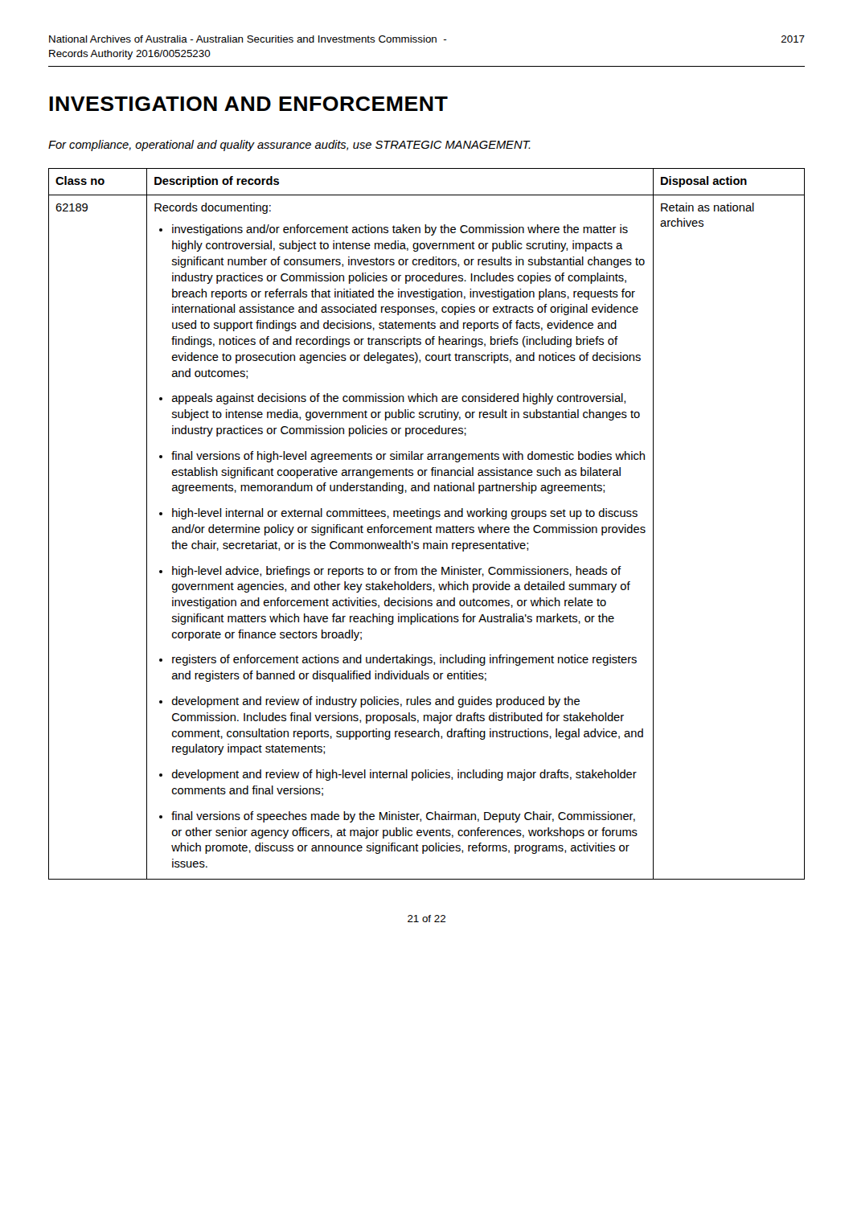National Archives of Australia - Australian Securities and Investments Commission -
Records Authority 2016/00525230
2017
INVESTIGATION AND ENFORCEMENT
For compliance, operational and quality assurance audits, use STRATEGIC MANAGEMENT.
| Class no | Description of records | Disposal action |
| --- | --- | --- |
| 62189 | Records documenting: investigations and/or enforcement actions taken by the Commission where the matter is highly controversial, subject to intense media, government or public scrutiny, impacts a significant number of consumers, investors or creditors, or results in substantial changes to industry practices or Commission policies or procedures. Includes copies of complaints, breach reports or referrals that initiated the investigation, investigation plans, requests for international assistance and associated responses, copies or extracts of original evidence used to support findings and decisions, statements and reports of facts, evidence and findings, notices of and recordings or transcripts of hearings, briefs (including briefs of evidence to prosecution agencies or delegates), court transcripts, and notices of decisions and outcomes; appeals against decisions of the commission which are considered highly controversial, subject to intense media, government or public scrutiny, or result in substantial changes to industry practices or Commission policies or procedures; final versions of high-level agreements or similar arrangements with domestic bodies which establish significant cooperative arrangements or financial assistance such as bilateral agreements, memorandum of understanding, and national partnership agreements; high-level internal or external committees, meetings and working groups set up to discuss and/or determine policy or significant enforcement matters where the Commission provides the chair, secretariat, or is the Commonwealth's main representative; high-level advice, briefings or reports to or from the Minister, Commissioners, heads of government agencies, and other key stakeholders, which provide a detailed summary of investigation and enforcement activities, decisions and outcomes, or which relate to significant matters which have far reaching implications for Australia's markets, or the corporate or finance sectors broadly; registers of enforcement actions and undertakings, including infringement notice registers and registers of banned or disqualified individuals or entities; development and review of industry policies, rules and guides produced by the Commission. Includes final versions, proposals, major drafts distributed for stakeholder comment, consultation reports, supporting research, drafting instructions, legal advice, and regulatory impact statements; development and review of high-level internal policies, including major drafts, stakeholder comments and final versions; final versions of speeches made by the Minister, Chairman, Deputy Chair, Commissioner, or other senior agency officers, at major public events, conferences, workshops or forums which promote, discuss or announce significant policies, reforms, programs, activities or issues. | Retain as national archives |
21 of 22